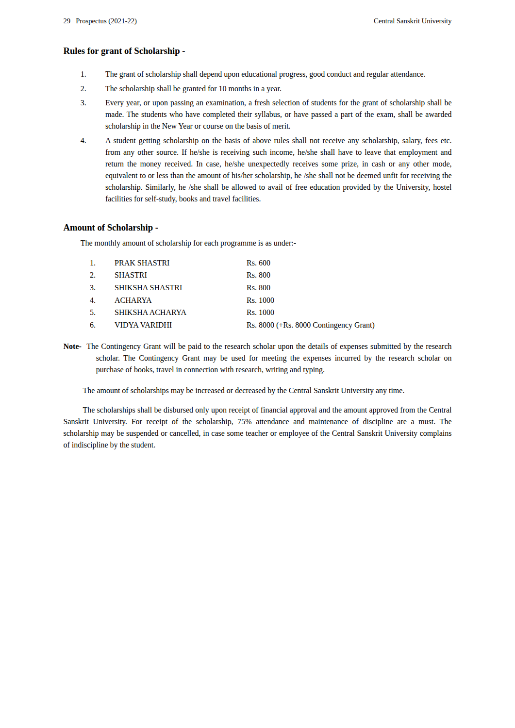29 Prospectus (2021-22) Central Sanskrit University
Rules for grant of Scholarship -
The grant of scholarship shall depend upon educational progress, good conduct and regular attendance.
The scholarship shall be granted for 10 months in a year.
Every year, or upon passing an examination, a fresh selection of students for the grant of scholarship shall be made. The students who have completed their syllabus, or have passed a part of the exam, shall be awarded scholarship in the New Year or course on the basis of merit.
A student getting scholarship on the basis of above rules shall not receive any scholarship, salary, fees etc. from any other source. If he/she is receiving such income, he/she shall have to leave that employment and return the money received. In case, he/she unexpectedly receives some prize, in cash or any other mode, equivalent to or less than the amount of his/her scholarship, he /she shall not be deemed unfit for receiving the scholarship. Similarly, he /she shall be allowed to avail of free education provided by the University, hostel facilities for self-study, books and travel facilities.
Amount of Scholarship -
The monthly amount of scholarship for each programme is as under:-
| 1. | PRAK SHASTRI | Rs. 600 |
| 2. | SHASTRI | Rs. 800 |
| 3. | SHIKSHA SHASTRI | Rs. 800 |
| 4. | ACHARYA | Rs. 1000 |
| 5. | SHIKSHA ACHARYA | Rs. 1000 |
| 6. | VIDYA VARIDHI | Rs. 8000 (+Rs. 8000 Contingency Grant) |
Note- The Contingency Grant will be paid to the research scholar upon the details of expenses submitted by the research scholar. The Contingency Grant may be used for meeting the expenses incurred by the research scholar on purchase of books, travel in connection with research, writing and typing.
The amount of scholarships may be increased or decreased by the Central Sanskrit University any time.
The scholarships shall be disbursed only upon receipt of financial approval and the amount approved from the Central Sanskrit University. For receipt of the scholarship, 75% attendance and maintenance of discipline are a must. The scholarship may be suspended or cancelled, in case some teacher or employee of the Central Sanskrit University complains of indiscipline by the student.